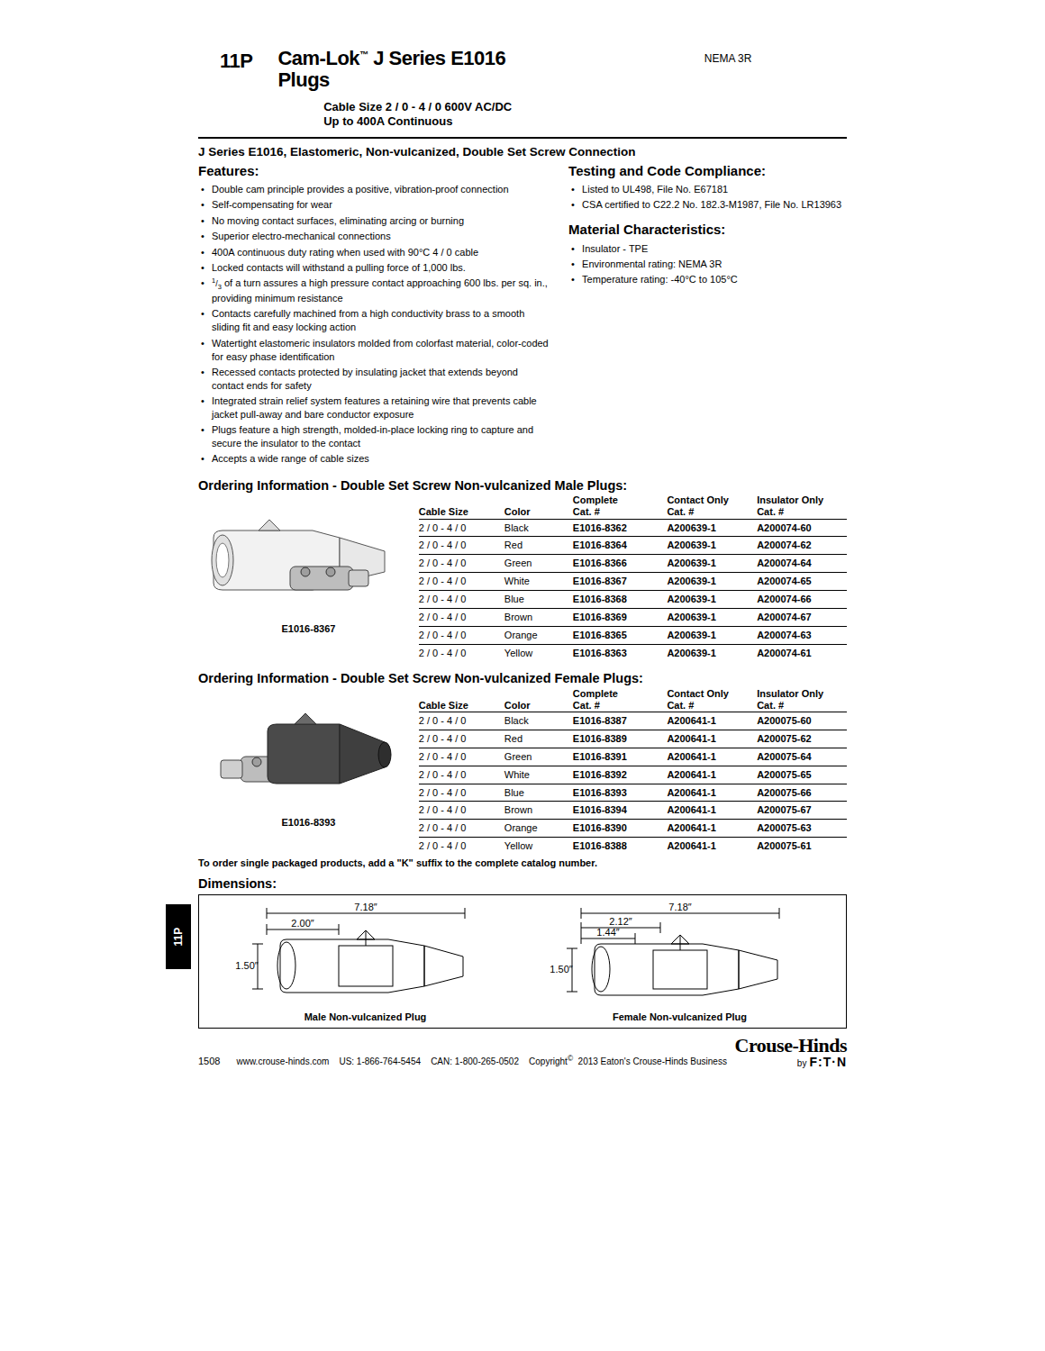11P
Cam-Lok™ J Series E1016
Plugs
NEMA 3R
Cable Size 2 / 0 - 4 / 0 600V AC/DC
Up to 400A Continuous
J Series E1016, Elastomeric, Non-vulcanized, Double Set Screw Connection
Features:
Double cam principle provides a positive, vibration-proof connection
Self-compensating for wear
No moving contact surfaces, eliminating arcing or burning
Superior electro-mechanical connections
400A continuous duty rating when used with 90°C 4 / 0 cable
Locked contacts will withstand a pulling force of 1,000 lbs.
1/3 of a turn assures a high pressure contact approaching 600 lbs. per sq. in., providing minimum resistance
Contacts carefully machined from a high conductivity brass to a smooth sliding fit and easy locking action
Watertight elastomeric insulators molded from colorfast material, color-coded for easy phase identification
Recessed contacts protected by insulating jacket that extends beyond contact ends for safety
Integrated strain relief system features a retaining wire that prevents cable jacket pull-away and bare conductor exposure
Plugs feature a high strength, molded-in-place locking ring to capture and secure the insulator to the contact
Accepts a wide range of cable sizes
Testing and Code Compliance:
Listed to UL498, File No. E67181
CSA certified to C22.2 No. 182.3-M1987, File No. LR13963
Material Characteristics:
Insulator - TPE
Environmental rating: NEMA 3R
Temperature rating: -40°C to 105°C
Ordering Information - Double Set Screw Non-vulcanized Male Plugs:
E1016-8367
| Cable Size | Color | Complete Cat. # | Contact Only Cat. # | Insulator Only Cat. # |
| --- | --- | --- | --- | --- |
| 2 / 0 - 4 / 0 | Black | E1016-8362 | A200639-1 | A200074-60 |
| 2 / 0 - 4 / 0 | Red | E1016-8364 | A200639-1 | A200074-62 |
| 2 / 0 - 4 / 0 | Green | E1016-8366 | A200639-1 | A200074-64 |
| 2 / 0 - 4 / 0 | White | E1016-8367 | A200639-1 | A200074-65 |
| 2 / 0 - 4 / 0 | Blue | E1016-8368 | A200639-1 | A200074-66 |
| 2 / 0 - 4 / 0 | Brown | E1016-8369 | A200639-1 | A200074-67 |
| 2 / 0 - 4 / 0 | Orange | E1016-8365 | A200639-1 | A200074-63 |
| 2 / 0 - 4 / 0 | Yellow | E1016-8363 | A200639-1 | A200074-61 |
Ordering Information - Double Set Screw Non-vulcanized Female Plugs:
E1016-8393
| Cable Size | Color | Complete Cat. # | Contact Only Cat. # | Insulator Only Cat. # |
| --- | --- | --- | --- | --- |
| 2 / 0 - 4 / 0 | Black | E1016-8387 | A200641-1 | A200075-60 |
| 2 / 0 - 4 / 0 | Red | E1016-8389 | A200641-1 | A200075-62 |
| 2 / 0 - 4 / 0 | Green | E1016-8391 | A200641-1 | A200075-64 |
| 2 / 0 - 4 / 0 | White | E1016-8392 | A200641-1 | A200075-65 |
| 2 / 0 - 4 / 0 | Blue | E1016-8393 | A200641-1 | A200075-66 |
| 2 / 0 - 4 / 0 | Brown | E1016-8394 | A200641-1 | A200075-67 |
| 2 / 0 - 4 / 0 | Orange | E1016-8390 | A200641-1 | A200075-63 |
| 2 / 0 - 4 / 0 | Yellow | E1016-8388 | A200641-1 | A200075-61 |
To order single packaged products, add a "K" suffix to the complete catalog number.
Dimensions:
7.18″ 2.00″ 1.50″
Male Non-vulcanized Plug
7.18″ 2.12″ 1.44″ 1.50″
Female Non-vulcanized Plug
1508
www.crouse-hinds.com US: 1-866-764-5454 CAN: 1-800-265-0502 Copyright© 2013 Eaton's Crouse-Hinds Business
Crouse-Hinds
by F:T·N
11P